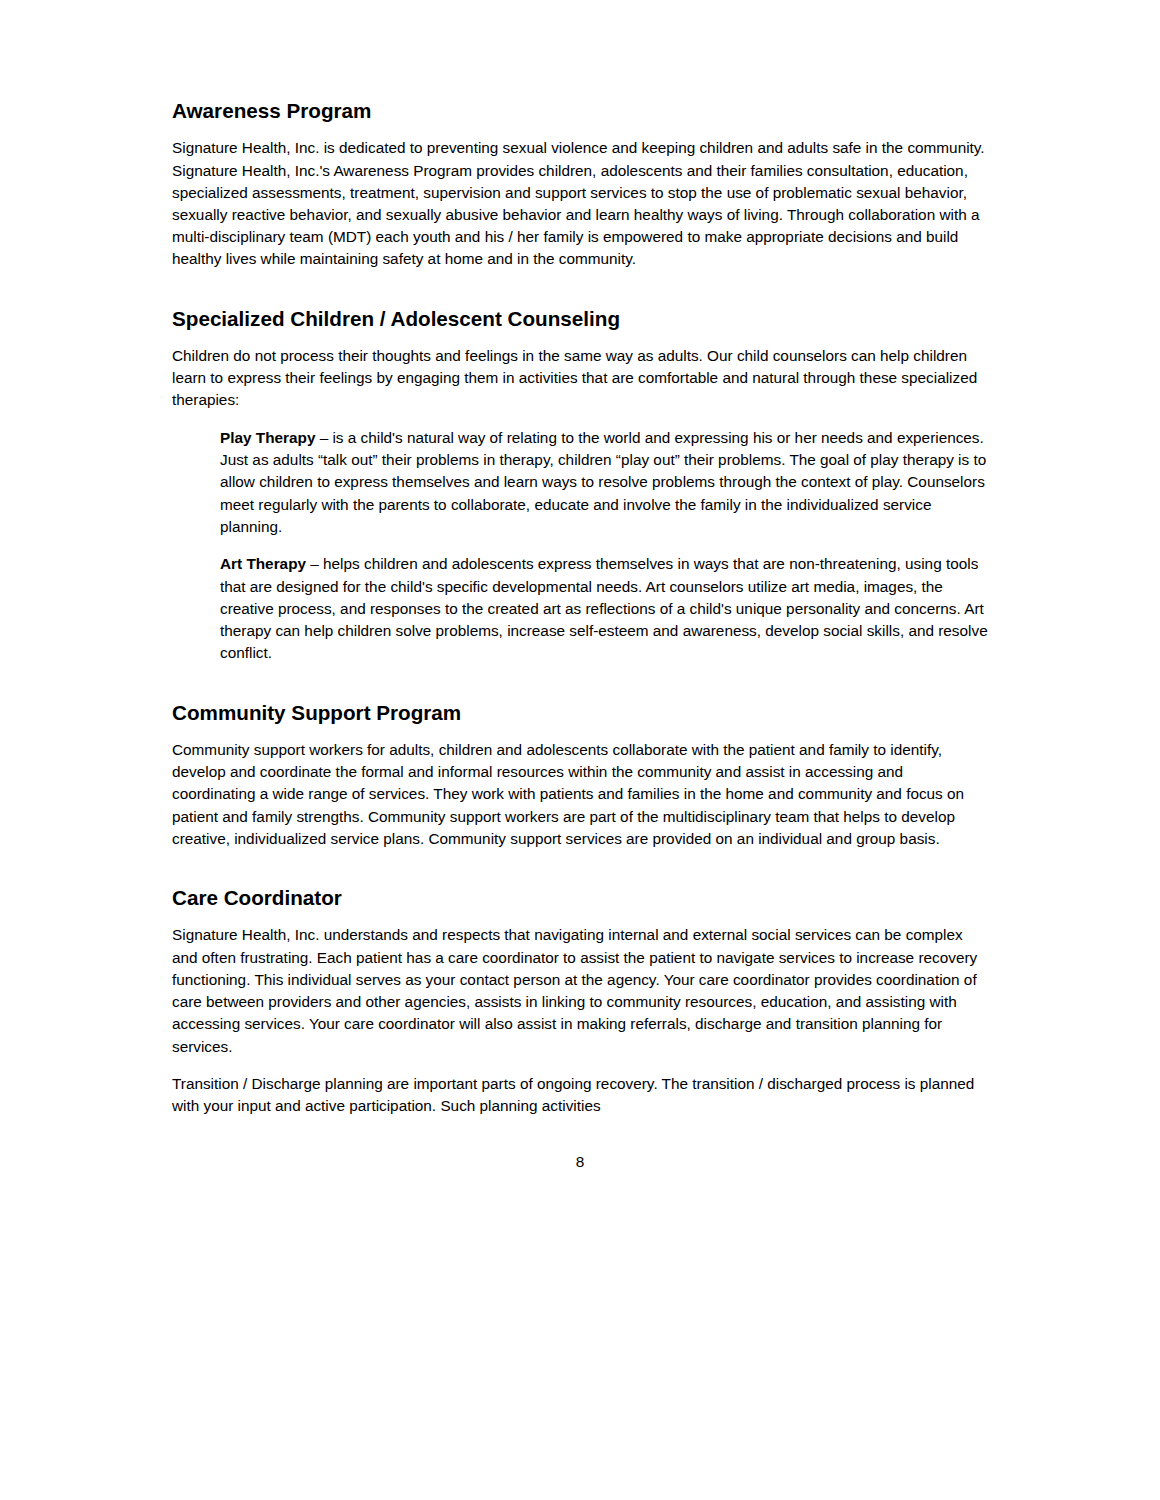Awareness Program
Signature Health, Inc. is dedicated to preventing sexual violence and keeping children and adults safe in the community. Signature Health, Inc.'s Awareness Program provides children, adolescents and their families consultation, education, specialized assessments, treatment, supervision and support services to stop the use of problematic sexual behavior, sexually reactive behavior, and sexually abusive behavior and learn healthy ways of living. Through collaboration with a multi-disciplinary team (MDT) each youth and his / her family is empowered to make appropriate decisions and build healthy lives while maintaining safety at home and in the community.
Specialized Children / Adolescent Counseling
Children do not process their thoughts and feelings in the same way as adults. Our child counselors can help children learn to express their feelings by engaging them in activities that are comfortable and natural through these specialized therapies:
Play Therapy – is a child's natural way of relating to the world and expressing his or her needs and experiences. Just as adults “talk out” their problems in therapy, children “play out” their problems. The goal of play therapy is to allow children to express themselves and learn ways to resolve problems through the context of play. Counselors meet regularly with the parents to collaborate, educate and involve the family in the individualized service planning.
Art Therapy – helps children and adolescents express themselves in ways that are non-threatening, using tools that are designed for the child's specific developmental needs. Art counselors utilize art media, images, the creative process, and responses to the created art as reflections of a child's unique personality and concerns. Art therapy can help children solve problems, increase self-esteem and awareness, develop social skills, and resolve conflict.
Community Support Program
Community support workers for adults, children and adolescents collaborate with the patient and family to identify, develop and coordinate the formal and informal resources within the community and assist in accessing and coordinating a wide range of services. They work with patients and families in the home and community and focus on patient and family strengths. Community support workers are part of the multidisciplinary team that helps to develop creative, individualized service plans. Community support services are provided on an individual and group basis.
Care Coordinator
Signature Health, Inc. understands and respects that navigating internal and external social services can be complex and often frustrating. Each patient has a care coordinator to assist the patient to navigate services to increase recovery functioning. This individual serves as your contact person at the agency. Your care coordinator provides coordination of care between providers and other agencies, assists in linking to community resources, education, and assisting with accessing services. Your care coordinator will also assist in making referrals, discharge and transition planning for services.
Transition / Discharge planning are important parts of ongoing recovery. The transition / discharged process is planned with your input and active participation. Such planning activities
8